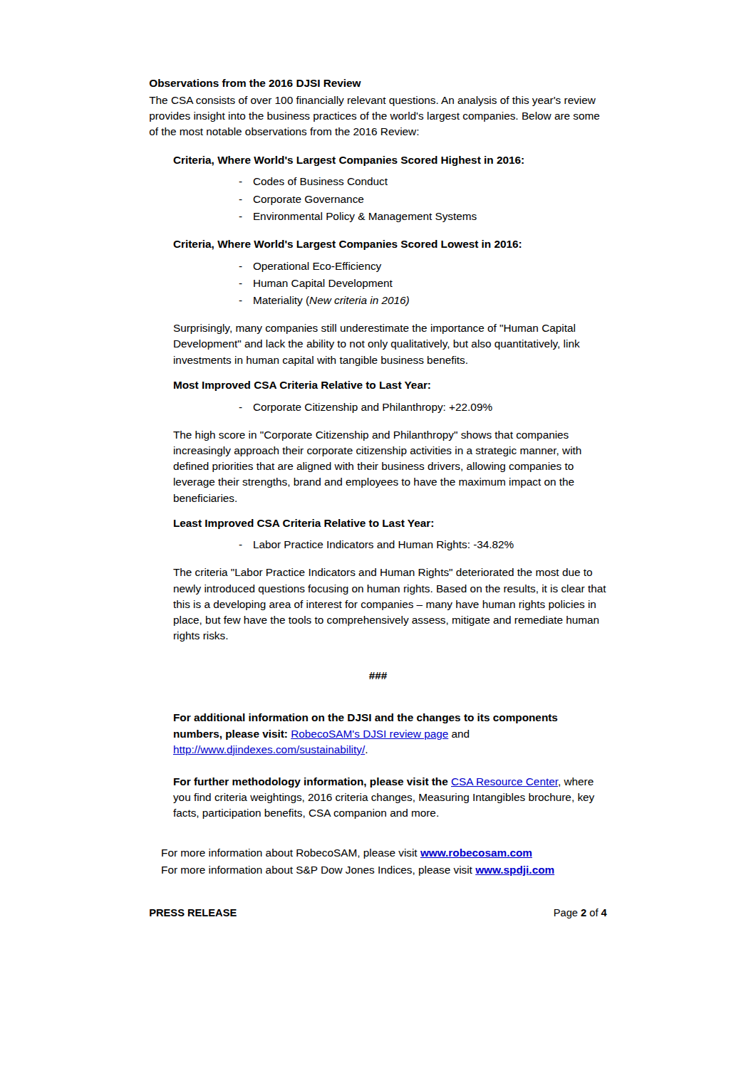Observations from the 2016 DJSI Review
The CSA consists of over 100 financially relevant questions. An analysis of this year's review provides insight into the business practices of the world's largest companies. Below are some of the most notable observations from the 2016 Review:
Criteria, Where World's Largest Companies Scored Highest in 2016:
Codes of Business Conduct
Corporate Governance
Environmental Policy & Management Systems
Criteria, Where World's Largest Companies Scored Lowest in 2016:
Operational Eco-Efficiency
Human Capital Development
Materiality (New criteria in 2016)
Surprisingly, many companies still underestimate the importance of "Human Capital Development" and lack the ability to not only qualitatively, but also quantitatively, link investments in human capital with tangible business benefits.
Most Improved CSA Criteria Relative to Last Year:
Corporate Citizenship and Philanthropy: +22.09%
The high score in "Corporate Citizenship and Philanthropy" shows that companies increasingly approach their corporate citizenship activities in a strategic manner, with defined priorities that are aligned with their business drivers, allowing companies to leverage their strengths, brand and employees to have the maximum impact on the beneficiaries.
Least Improved CSA Criteria Relative to Last Year:
Labor Practice Indicators and Human Rights: -34.82%
The criteria "Labor Practice Indicators and Human Rights" deteriorated the most due to newly introduced questions focusing on human rights. Based on the results, it is clear that this is a developing area of interest for companies – many have human rights policies in place, but few have the tools to comprehensively assess, mitigate and remediate human rights risks.
###
For additional information on the DJSI and the changes to its components numbers, please visit: RobecoSAM's DJSI review page and http://www.djindexes.com/sustainability/.
For further methodology information, please visit the CSA Resource Center, where you find criteria weightings, 2016 criteria changes, Measuring Intangibles brochure, key facts, participation benefits, CSA companion and more.
For more information about RobecoSAM, please visit www.robecosam.com
For more information about S&P Dow Jones Indices, please visit www.spdji.com
PRESS RELEASE
Page 2 of 4